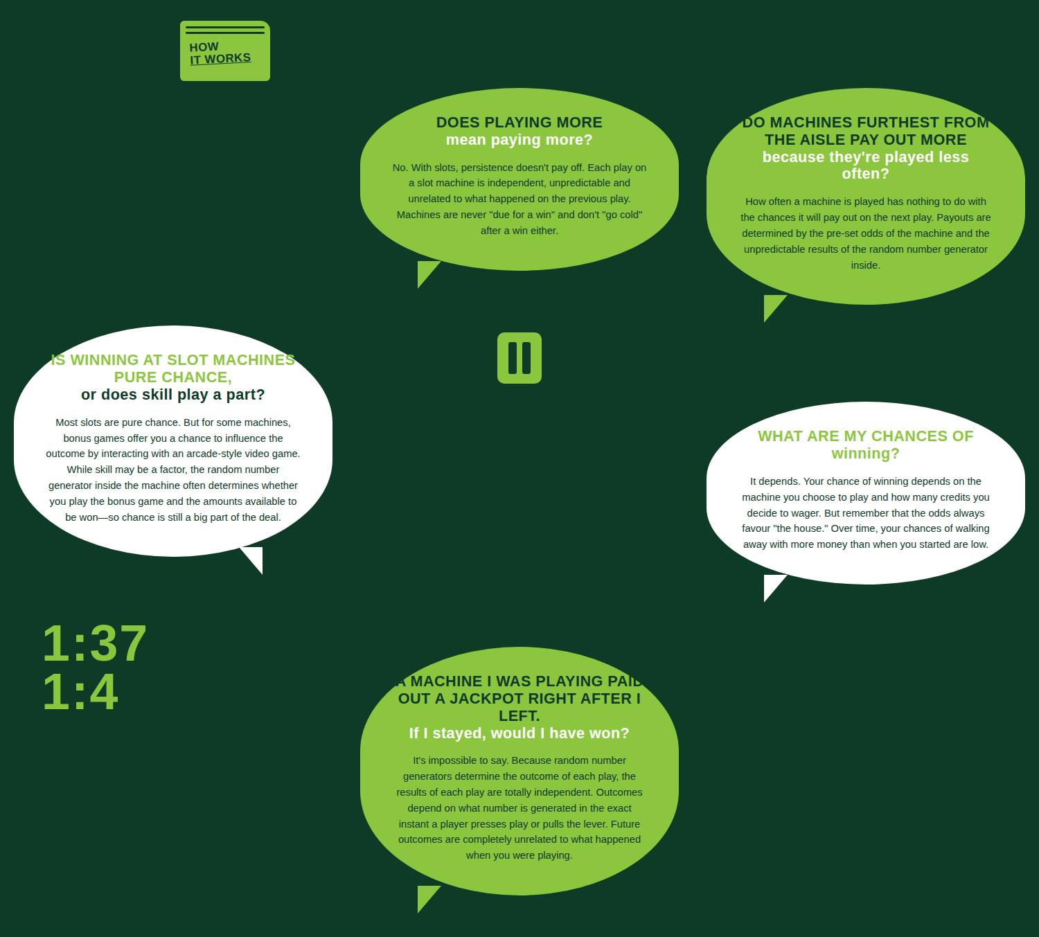How it works
Does playing more mean paying more?
No. With slots, persistence doesn't pay off. Each play on a slot machine is independent, unpredictable and unrelated to what happened on the previous play. Machines are never "due for a win" and don't "go cold" after a win either.
Do machines furthest from the aisle pay out more because they're played less often?
How often a machine is played has nothing to do with the chances it will pay out on the next play. Payouts are determined by the pre-set odds of the machine and the unpredictable results of the random number generator inside.
Is winning at slot machines pure chance, or does skill play a part?
Most slots are pure chance. But for some machines, bonus games offer you a chance to influence the outcome by interacting with an arcade-style video game. While skill may be a factor, the random number generator inside the machine often determines whether you play the bonus game and the amounts available to be won—so chance is still a big part of the deal.
What are my chances of winning?
It depends. Your chance of winning depends on the machine you choose to play and how many credits you decide to wager. But remember that the odds always favour "the house." Over time, your chances of walking away with more money than when you started are low.
1:37 1:4
A machine I was playing paid out a jackpot right after I left. If I stayed, would I have won?
It's impossible to say. Because random number generators determine the outcome of each play, the results of each play are totally independent. Outcomes depend on what number is generated in the exact instant a player presses play or pulls the lever. Future outcomes are completely unrelated to what happened when you were playing.